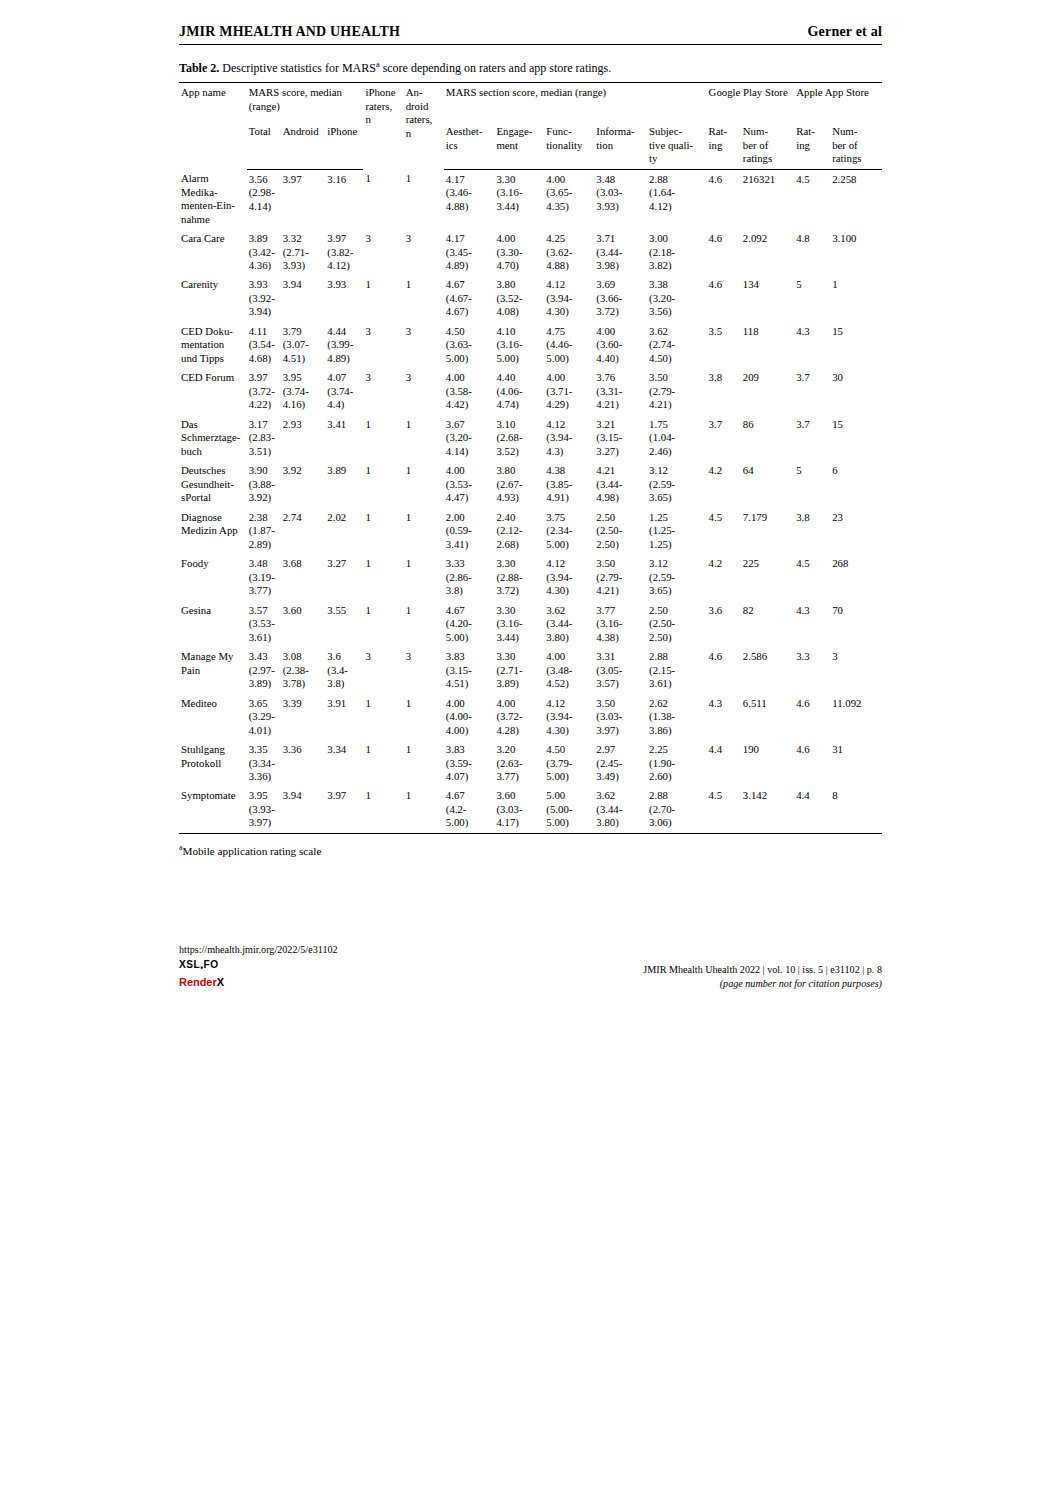JMIR MHEALTH AND UHEALTH
Gerner et al
Table 2. Descriptive statistics for MARSa score depending on raters and app store ratings.
| App name | MARS score, median (range) | iPhone raters, n | An- droid raters, n | MARS section score, median (range) | Google Play Store | Apple App Store |
| --- | --- | --- | --- | --- | --- | --- |
| Total | Android | iPhone | Aesthet- ics | Engage- ment | Func- tionality | Informa- tion | Subjec- tive quali- ty | Rat- ing | Num- ber of ratings | Rat- ing | Num- ber of ratings |
| Alarm Medika- menten-Ein- nahme | 3.56 (2.98- 4.14) | 3.97 | 3.16 | 1 | 1 | 4.17 (3.46- 4.88) | 3.30 (3.16- 3.44) | 4.00 (3.65- 4.35) | 3.48 (3.03- 3.93) | 2.88 (1.64- 4.12) | 4.6 | 216321 | 4.5 | 2.258 |
| Cara Care | 3.89 (3.42- 4.36) | 3.32 (2.71- 3.93) | 3.97 (3.82- 4.12) | 3 | 3 | 4.17 (3.45- 4.89) | 4.00 (3.30- 4.70) | 4.25 (3.62- 4.88) | 3.71 (3.44- 3.98) | 3.00 (2.18- 3.82) | 4.6 | 2.092 | 4.8 | 3.100 |
| Carenity | 3.93 (3.92- 3.94) | 3.94 | 3.93 | 1 | 1 | 4.67 (4.67- 4.67) | 3.80 (3.52- 4.08) | 4.12 (3.94- 4.30) | 3.69 (3.66- 3.72) | 3.38 (3.20- 3.56) | 4.6 | 134 | 5 | 1 |
| CED Doku- mentation und Tipps | 4.11 (3.54- 4.68) | 3.79 (3.07- 4.51) | 4.44 (3.99- 4.89) | 3 | 3 | 4.50 (3.63- 5.00) | 4.10 (3.16- 5.00) | 4.75 (4.46- 5.00) | 4.00 (3.60- 4.40) | 3.62 (2.74- 4.50) | 3.5 | 118 | 4.3 | 15 |
| CED Forum | 3.97 (3.72- 4.22) | 3.95 (3.74- 4.16) | 4.07 (3.74- 4.4) | 3 | 3 | 4.00 (3.58- 4.42) | 4.40 (4.06- 4.74) | 4.00 (3.71- 4.29) | 3.76 (3.31- 4.21) | 3.50 (2.79- 4.21) | 3.8 | 209 | 3.7 | 30 |
| Das Schmerztage- buch | 3.17 (2.83- 3.51) | 2.93 | 3.41 | 1 | 1 | 3.67 (3.20- 4.14) | 3.10 (2.68- 3.52) | 4.12 (3.94- 4.3) | 3.21 (3.15- 3.27) | 1.75 (1.04- 2.46) | 3.7 | 86 | 3.7 | 15 |
| Deutsches Gesundheit- sPortal | 3.90 (3.88- 3.92) | 3.92 | 3.89 | 1 | 1 | 4.00 (3.53- 4.47) | 3.80 (2.67- 4.93) | 4.38 (3.85- 4.91) | 4.21 (3.44- 4.98) | 3.12 (2.59- 3.65) | 4.2 | 64 | 5 | 6 |
| Diagnose Medizin App | 2.38 (1.87- 2.89) | 2.74 | 2.02 | 1 | 1 | 2.00 (0.59- 3.41) | 2.40 (2.12- 2.68) | 3.75 (2.34- 5.00) | 2.50 (2.50- 2.50) | 1.25 (1.25- 1.25) | 4.5 | 7.179 | 3.8 | 23 |
| Foody | 3.48 (3.19- 3.77) | 3.68 | 3.27 | 1 | 1 | 3.33 (2.86- 3.8) | 3.30 (2.88- 3.72) | 4.12 (3.94- 4.30) | 3.50 (2.79- 4.21) | 3.12 (2.59- 3.65) | 4.2 | 225 | 4.5 | 268 |
| Gesina | 3.57 (3.53- 3.61) | 3.60 | 3.55 | 1 | 1 | 4.67 (4.20- 5.00) | 3.30 (3.16- 3.44) | 3.62 (3.44- 3.80) | 3.77 (3.16- 4.38) | 2.50 (2.50- 2.50) | 3.6 | 82 | 4.3 | 70 |
| Manage My Pain | 3.43 (2.97- 3.89) | 3.08 (2.38- 3.78) | 3.6 (3.4- 3.8) | 3 | 3 | 3.83 (3.15- 4.51) | 3.30 (2.71- 3.89) | 4.00 (3.48- 4.52) | 3.31 (3.05- 3.57) | 2.88 (2.15- 3.61) | 4.6 | 2.586 | 3.3 | 3 |
| Mediteo | 3.65 (3.29- 4.01) | 3.39 | 3.91 | 1 | 1 | 4.00 (4.00- 4.00) | 4.00 (3.72- 4.28) | 4.12 (3.94- 4.30) | 3.50 (3.03- 3.97) | 2.62 (1.38- 3.86) | 4.3 | 6.511 | 4.6 | 11.092 |
| Stuhlgang Protokoll | 3.35 (3.34- 3.36) | 3.36 | 3.34 | 1 | 1 | 3.83 (3.59- 4.07) | 3.20 (2.63- 3.77) | 4.50 (3.79- 5.00) | 2.97 (2.45- 3.49) | 2.25 (1.90- 2.60) | 4.4 | 190 | 4.6 | 31 |
| Symptomate | 3.95 (3.93- 3.97) | 3.94 | 3.97 | 1 | 1 | 4.67 (4.2- 5.00) | 3.60 (3.03- 4.17) | 5.00 (5.00- 5.00) | 3.62 (3.44- 3.80) | 2.88 (2.70- 3.06) | 4.5 | 3.142 | 4.4 | 8 |
aMobile application rating scale
https://mhealth.jmir.org/2022/5/e31102
XSL•FO
Render X
JMIR Mhealth Uhealth 2022 | vol. 10 | iss. 5 | e31102 | p. 8
(page number not for citation purposes)